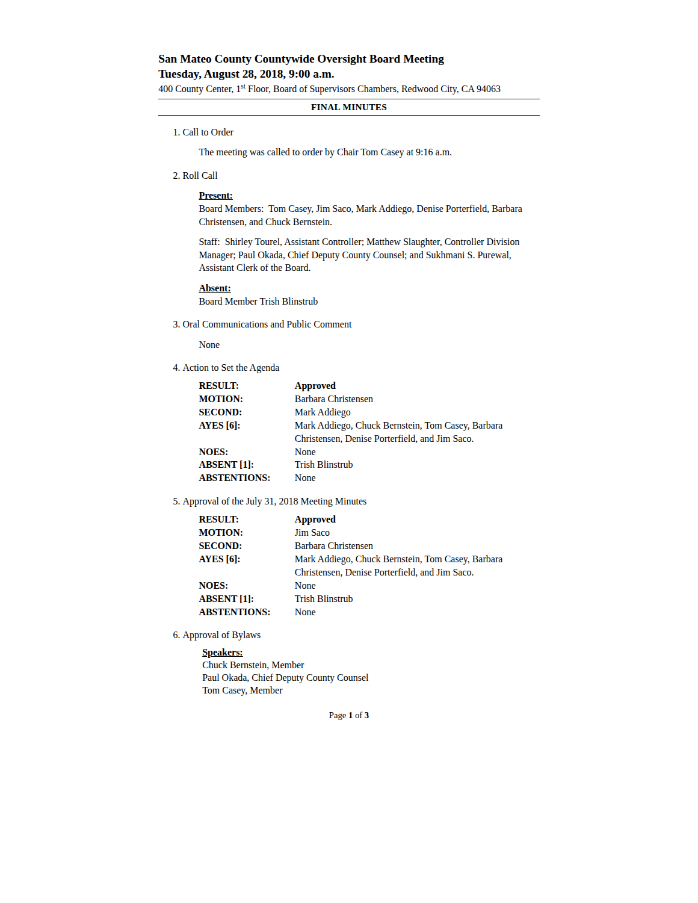San Mateo County Countywide Oversight Board Meeting
Tuesday, August 28, 2018, 9:00 a.m.
400 County Center, 1st Floor, Board of Supervisors Chambers, Redwood City, CA 94063
FINAL MINUTES
Call to Order
The meeting was called to order by Chair Tom Casey at 9:16 a.m.
Roll Call
Present:
Board Members: Tom Casey, Jim Saco, Mark Addiego, Denise Porterfield, Barbara Christensen, and Chuck Bernstein.
Staff: Shirley Tourel, Assistant Controller; Matthew Slaughter, Controller Division Manager; Paul Okada, Chief Deputy County Counsel; and Sukhmani S. Purewal, Assistant Clerk of the Board.
Absent:
Board Member Trish Blinstrub
Oral Communications and Public Comment
None
Action to Set the Agenda
| RESULT: | Approved |
| MOTION: | Barbara Christensen |
| SECOND: | Mark Addiego |
| AYES [6]: | Mark Addiego, Chuck Bernstein, Tom Casey, Barbara Christensen, Denise Porterfield, and Jim Saco. |
| NOES: | None |
| ABSENT [1]: | Trish Blinstrub |
| ABSTENTIONS: | None |
Approval of the July 31, 2018 Meeting Minutes
| RESULT: | Approved |
| MOTION: | Jim Saco |
| SECOND: | Barbara Christensen |
| AYES [6]: | Mark Addiego, Chuck Bernstein, Tom Casey, Barbara Christensen, Denise Porterfield, and Jim Saco. |
| NOES: | None |
| ABSENT [1]: | Trish Blinstrub |
| ABSTENTIONS: | None |
Approval of Bylaws
Speakers:
Chuck Bernstein, Member
Paul Okada, Chief Deputy County Counsel
Tom Casey, Member
Page 1 of 3